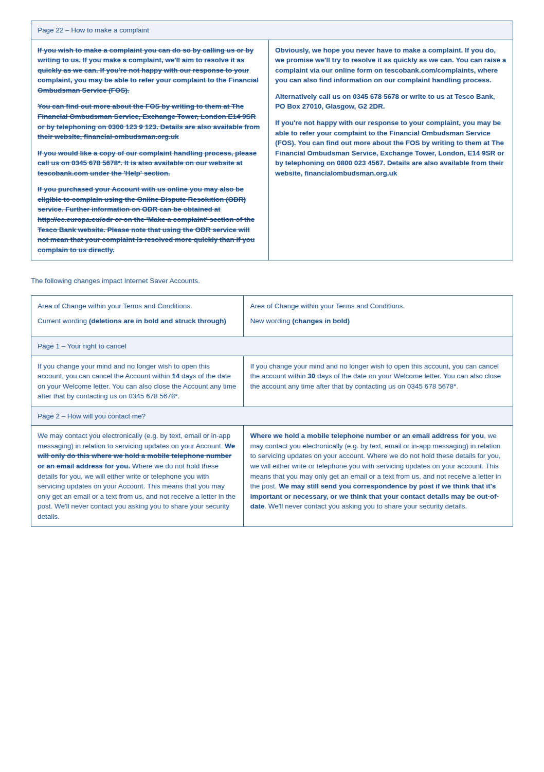| Page 22 – How to make a complaint |
| If you wish to make a complaint you can do so by calling us or by writing to us. If you make a complaint, we'll aim to resolve it as quickly as we can. If you're not happy with our response to your complaint, you may be able to refer your complaint to the Financial Ombudsman Service (FOS). You can find out more about the FOS by writing to them at The Financial Ombudsman Service, Exchange Tower, London E14 9SR or by telephoning on 0300 123 9 123. Details are also available from their website, financial-ombudsman.org.uk If you would like a copy of our complaint handling process, please call us on 0345 678 5678*. It is also available on our website at tescobank.com under the 'Help' section. If you purchased your Account with us online you may also be eligible to complain using the Online Dispute Resolution (ODR) service. Further information on ODR can be obtained at http://ec.europa.eu/odr or on the 'Make a complaint' section of the Tesco Bank website. Please note that using the ODR service will not mean that your complaint is resolved more quickly than if you complain to us directly. | Obviously, we hope you never have to make a complaint. If you do, we promise we'll try to resolve it as quickly as we can. You can raise a complaint via our online form on tescobank.com/complaints, where you can also find information on our complaint handling process. Alternatively call us on 0345 678 5678 or write to us at Tesco Bank, PO Box 27010, Glasgow, G2 2DR. If you're not happy with our response to your complaint, you may be able to refer your complaint to the Financial Ombudsman Service (FOS). You can find out more about the FOS by writing to them at The Financial Ombudsman Service, Exchange Tower, London, E14 9SR or by telephoning on 0800 023 4567. Details are also available from their website, financialombudsman.org.uk |
The following changes impact Internet Saver Accounts.
| Area of Change within your Terms and Conditions. Current wording (deletions are in bold and struck through) | Area of Change within your Terms and Conditions. New wording (changes in bold) |
| Page 1 – Your right to cancel |
| If you change your mind and no longer wish to open this account, you can cancel the Account within 14 days of the date on your Welcome letter. You can also close the Account any time after that by contacting us on 0345 678 5678*. | If you change your mind and no longer wish to open this account, you can cancel the account within 30 days of the date on your Welcome letter. You can also close the account any time after that by contacting us on 0345 678 5678*. |
| Page 2 – How will you contact me? |
| We may contact you electronically (e.g. by text, email or in-app messaging) in relation to servicing updates on your Account. We will only do this where we hold a mobile telephone number or an email address for you. Where we do not hold these details for you, we will either write or telephone you with servicing updates on your Account. This means that you may only get an email or a text from us, and not receive a letter in the post. We'll never contact you asking you to share your security details. | Where we hold a mobile telephone number or an email address for you , we may contact you electronically (e.g. by text, email or in-app messaging) in relation to servicing updates on your account. Where we do not hold these details for you, we will either write or telephone you with servicing updates on your account. This means that you may only get an email or a text from us, and not receive a letter in the post. We may still send you correspondence by post if we think that it's important or necessary, or we think that your contact details may be out-of-date . We'll never contact you asking you to share your security details. |